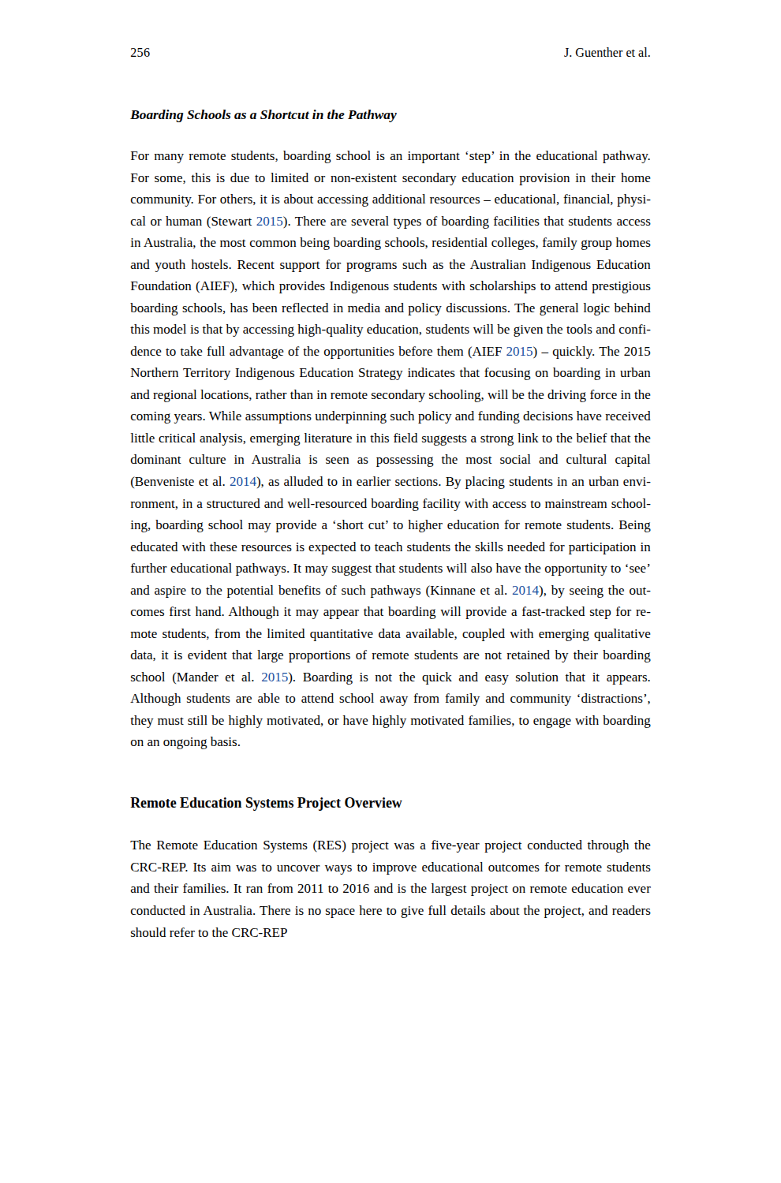256 J. Guenther et al.
Boarding Schools as a Shortcut in the Pathway
For many remote students, boarding school is an important ‘step’ in the educational pathway. For some, this is due to limited or non-existent secondary education provision in their home community. For others, it is about accessing additional resources – educational, financial, physical or human (Stewart 2015). There are several types of boarding facilities that students access in Australia, the most common being boarding schools, residential colleges, family group homes and youth hostels. Recent support for programs such as the Australian Indigenous Education Foundation (AIEF), which provides Indigenous students with scholarships to attend prestigious boarding schools, has been reflected in media and policy discussions. The general logic behind this model is that by accessing high-quality education, students will be given the tools and confidence to take full advantage of the opportunities before them (AIEF 2015) – quickly. The 2015 Northern Territory Indigenous Education Strategy indicates that focusing on boarding in urban and regional locations, rather than in remote secondary schooling, will be the driving force in the coming years. While assumptions underpinning such policy and funding decisions have received little critical analysis, emerging literature in this field suggests a strong link to the belief that the dominant culture in Australia is seen as possessing the most social and cultural capital (Benveniste et al. 2014), as alluded to in earlier sections. By placing students in an urban environment, in a structured and well-resourced boarding facility with access to mainstream schooling, boarding school may provide a ‘short cut’ to higher education for remote students. Being educated with these resources is expected to teach students the skills needed for participation in further educational pathways. It may suggest that students will also have the opportunity to ‘see’ and aspire to the potential benefits of such pathways (Kinnane et al. 2014), by seeing the outcomes first hand. Although it may appear that boarding will provide a fast-tracked step for remote students, from the limited quantitative data available, coupled with emerging qualitative data, it is evident that large proportions of remote students are not retained by their boarding school (Mander et al. 2015). Boarding is not the quick and easy solution that it appears. Although students are able to attend school away from family and community ‘distractions’, they must still be highly motivated, or have highly motivated families, to engage with boarding on an ongoing basis.
Remote Education Systems Project Overview
The Remote Education Systems (RES) project was a five-year project conducted through the CRC-REP. Its aim was to uncover ways to improve educational outcomes for remote students and their families. It ran from 2011 to 2016 and is the largest project on remote education ever conducted in Australia. There is no space here to give full details about the project, and readers should refer to the CRC-REP